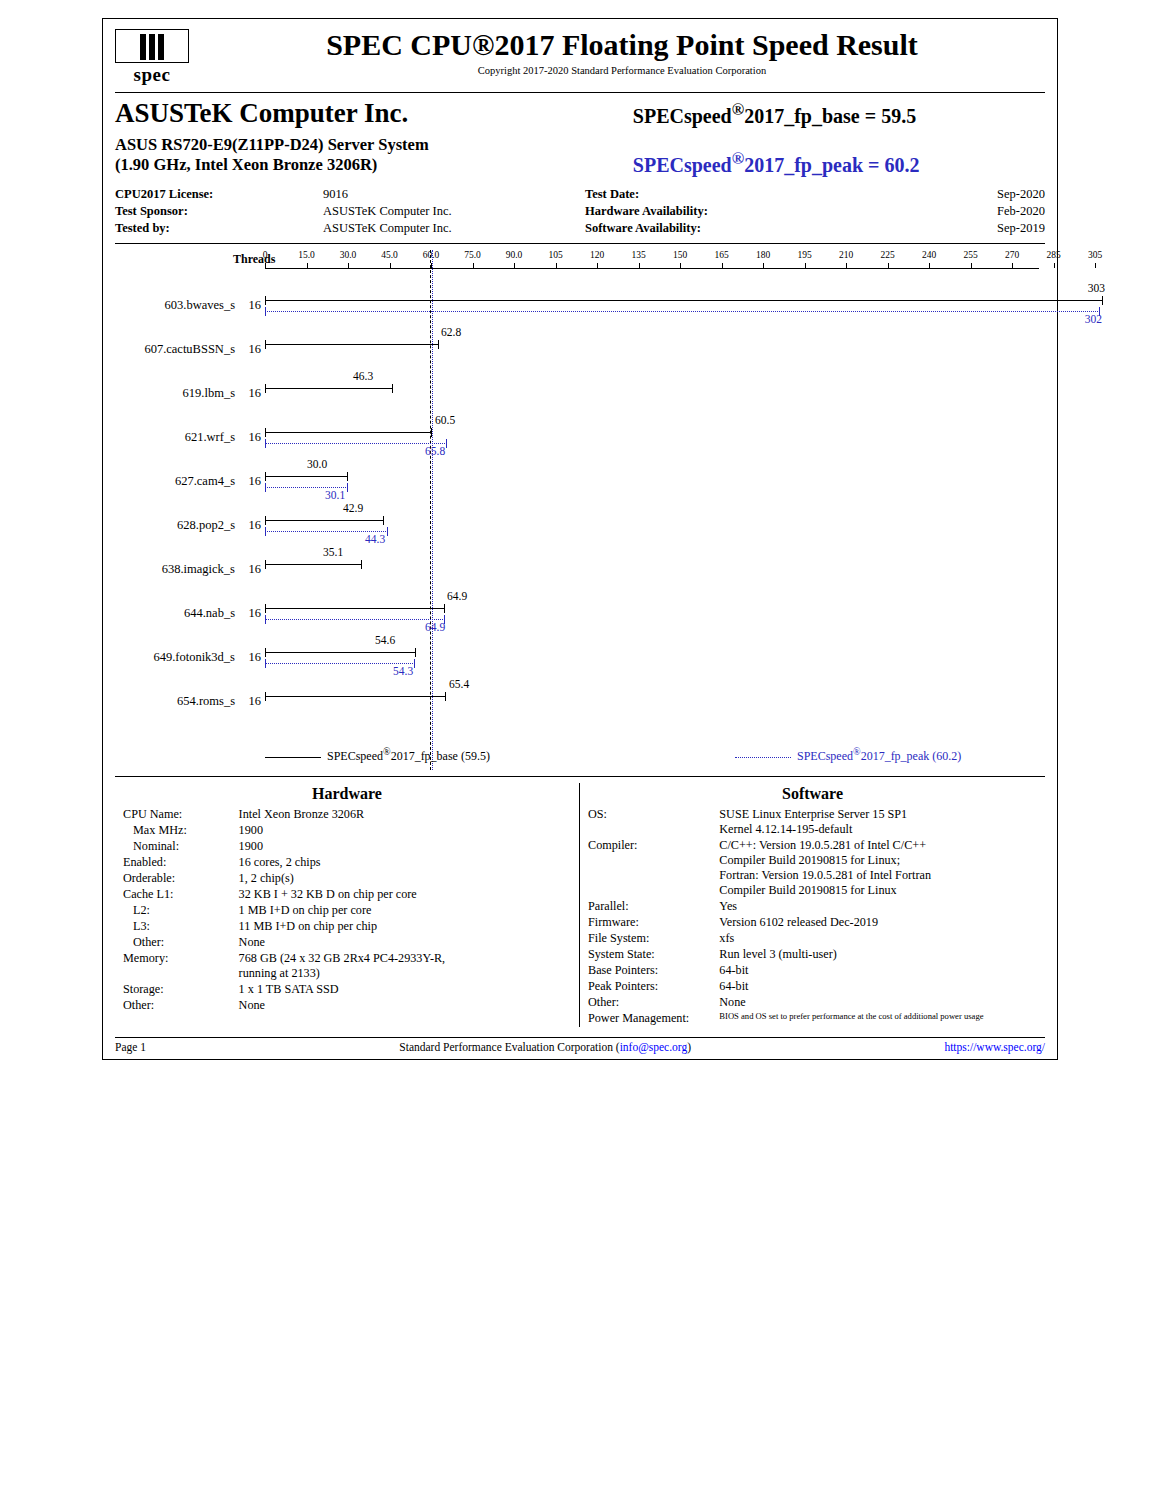spec
SPEC CPU®2017 Floating Point Speed Result
Copyright 2017-2020 Standard Performance Evaluation Corporation
ASUSTeK Computer Inc.
ASUS RS720-E9(Z11PP-D24) Server System
(1.90 GHz, Intel Xeon Bronze 3206R)
SPECspeed®2017_fp_base = 59.5
SPECspeed®2017_fp_peak = 60.2
| CPU2017 License: | 9016 |
| Test Sponsor: | ASUSTeK Computer Inc. |
| Tested by: | ASUSTeK Computer Inc. |
| Test Date: | Sep-2020 |
| Hardware Availability: | Feb-2020 |
| Software Availability: | Sep-2019 |
Threads
0
15.0
30.0
45.0
60.0
75.0
90.0
105
120
135
150
165
180
195
210
225
240
255
270
285
305
603.bwaves_s
16
303
302
607.cactuBSSN_s
16
62.8
619.lbm_s
16
46.3
621.wrf_s
16
60.5
65.8
627.cam4_s
16
30.0
30.1
628.pop2_s
16
42.9
44.3
638.imagick_s
16
35.1
644.nab_s
16
64.9
64.9
649.fotonik3d_s
16
54.6
54.3
654.roms_s
16
65.4
SPECspeed®2017_fp_base (59.5)
SPECspeed®2017_fp_peak (60.2)
Hardware
| CPU Name: | Intel Xeon Bronze 3206R |
| Max MHz: | 1900 |
| Nominal: | 1900 |
| Enabled: | 16 cores, 2 chips |
| Orderable: | 1, 2 chip(s) |
| Cache L1: | 32 KB I + 32 KB D on chip per core |
| L2: | 1 MB I+D on chip per core |
| L3: | 11 MB I+D on chip per chip |
| Other: | None |
| Memory: | 768 GB (24 x 32 GB 2Rx4 PC4-2933Y-R, running at 2133) |
| Storage: | 1 x 1 TB SATA SSD |
| Other: | None |
Software
| OS: | SUSE Linux Enterprise Server 15 SP1 Kernel 4.12.14-195-default |
| Compiler: | C/C++: Version 19.0.5.281 of Intel C/C++ Compiler Build 20190815 for Linux; Fortran: Version 19.0.5.281 of Intel Fortran Compiler Build 20190815 for Linux |
| Parallel: | Yes |
| Firmware: | Version 6102 released Dec-2019 |
| File System: | xfs |
| System State: | Run level 3 (multi-user) |
| Base Pointers: | 64-bit |
| Peak Pointers: | 64-bit |
| Other: | None |
| Power Management: | BIOS and OS set to prefer performance at the cost of additional power usage |
Page 1
Standard Performance Evaluation Corporation (info@spec.org)
https://www.spec.org/